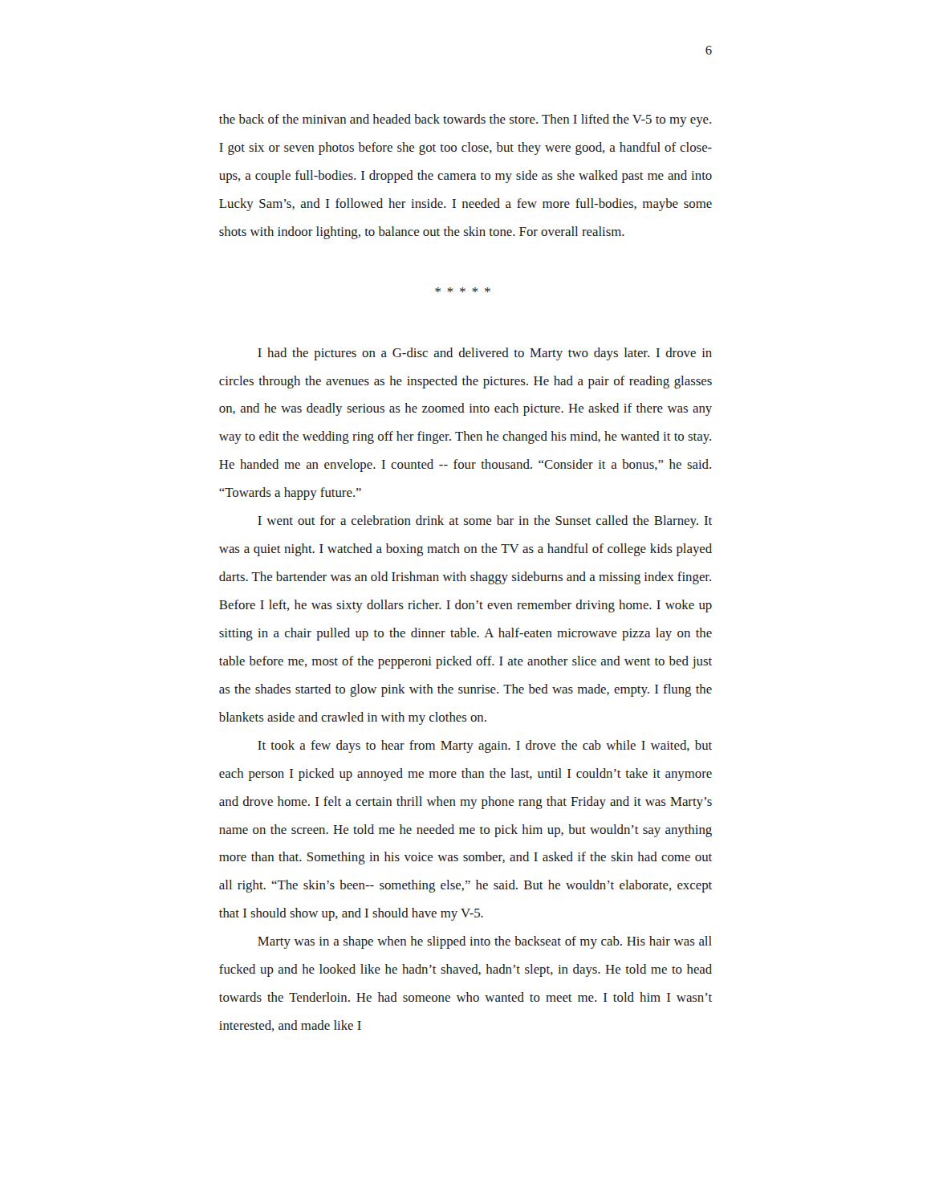6
the back of the minivan and headed back towards the store. Then I lifted the V-5 to my eye. I got six or seven photos before she got too close, but they were good, a handful of close-ups, a couple full-bodies. I dropped the camera to my side as she walked past me and into Lucky Sam’s, and I followed her inside. I needed a few more full-bodies, maybe some shots with indoor lighting, to balance out the skin tone. For overall realism.
*****
I had the pictures on a G-disc and delivered to Marty two days later. I drove in circles through the avenues as he inspected the pictures. He had a pair of reading glasses on, and he was deadly serious as he zoomed into each picture. He asked if there was any way to edit the wedding ring off her finger. Then he changed his mind, he wanted it to stay. He handed me an envelope. I counted -- four thousand. “Consider it a bonus,” he said. “Towards a happy future.”
I went out for a celebration drink at some bar in the Sunset called the Blarney. It was a quiet night. I watched a boxing match on the TV as a handful of college kids played darts. The bartender was an old Irishman with shaggy sideburns and a missing index finger. Before I left, he was sixty dollars richer. I don’t even remember driving home. I woke up sitting in a chair pulled up to the dinner table. A half-eaten microwave pizza lay on the table before me, most of the pepperoni picked off. I ate another slice and went to bed just as the shades started to glow pink with the sunrise. The bed was made, empty. I flung the blankets aside and crawled in with my clothes on.
It took a few days to hear from Marty again. I drove the cab while I waited, but each person I picked up annoyed me more than the last, until I couldn’t take it anymore and drove home. I felt a certain thrill when my phone rang that Friday and it was Marty’s name on the screen. He told me he needed me to pick him up, but wouldn’t say anything more than that. Something in his voice was somber, and I asked if the skin had come out all right. “The skin’s been-- something else,” he said. But he wouldn’t elaborate, except that I should show up, and I should have my V-5.
Marty was in a shape when he slipped into the backseat of my cab. His hair was all fucked up and he looked like he hadn’t shaved, hadn’t slept, in days. He told me to head towards the Tenderloin. He had someone who wanted to meet me. I told him I wasn’t interested, and made like I